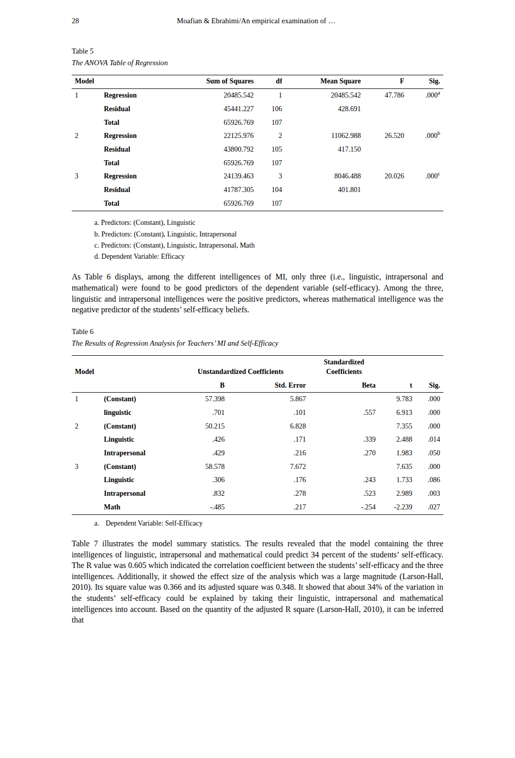28 Moafian & Ebrahimi/An empirical examination of …
Table 5
The ANOVA Table of Regression
| Model | | Sum of Squares | df | Mean Square | F | Sig. |
| --- | --- | --- | --- | --- | --- | --- |
| 1 | Regression | 20485.542 | 1 | 20485.542 | 47.786 | .000 a |
| | Residual | 45441.227 | 106 | 428.691 | | |
| | Total | 65926.769 | 107 | | | |
| 2 | Regression | 22125.976 | 2 | 11062.988 | 26.520 | .000 b |
| | Residual | 43800.792 | 105 | 417.150 | | |
| | Total | 65926.769 | 107 | | | |
| 3 | Regression | 24139.463 | 3 | 8046.488 | 20.026 | .000 c |
| | Residual | 41787.305 | 104 | 401.801 | | |
| | Total | 65926.769 | 107 | | | |
a. Predictors: (Constant), Linguistic
b. Predictors: (Constant), Linguistic, Intrapersonal
c. Predictors: (Constant), Linguistic, Intrapersonal, Math
d. Dependent Variable: Efficacy
As Table 6 displays, among the different intelligences of MI, only three (i.e., linguistic, intrapersonal and mathematical) were found to be good predictors of the dependent variable (self-efficacy). Among the three, linguistic and intrapersonal intelligences were the positive predictors, whereas mathematical intelligence was the negative predictor of the students’ self-efficacy beliefs.
Table 6
The Results of Regression Analysis for Teachers’ MI and Self-Efficacy
| Model | | Unstandardized Coefficients | Standardized Coefficients | | |
| --- | --- | --- | --- | --- | --- |
| | | B | Std. Error | Beta | t | Sig. |
| 1 | (Constant) | 57.398 | 5.867 | | 9.783 | .000 |
| | linguistic | .701 | .101 | .557 | 6.913 | .000 |
| 2 | (Constant) | 50.215 | 6.828 | | 7.355 | .000 |
| | Linguistic | .426 | .171 | .339 | 2.488 | .014 |
| | Intrapersonal | .429 | .216 | .270 | 1.983 | .050 |
| 3 | (Constant) | 58.578 | 7.672 | | 7.635 | .000 |
| | Linguistic | .306 | .176 | .243 | 1.733 | .086 |
| | Intrapersonal | .832 | .278 | .523 | 2.989 | .003 |
| | Math | -.485 | .217 | -.254 | -2.239 | .027 |
a. Dependent Variable: Self-Efficacy
Table 7 illustrates the model summary statistics. The results revealed that the model containing the three intelligences of linguistic, intrapersonal and mathematical could predict 34 percent of the students’ self-efficacy. The R value was 0.605 which indicated the correlation coefficient between the students’ self-efficacy and the three intelligences. Additionally, it showed the effect size of the analysis which was a large magnitude (Larson-Hall, 2010). Its square value was 0.366 and its adjusted square was 0.348. It showed that about 34% of the variation in the students’ self-efficacy could be explained by taking their linguistic, intrapersonal and mathematical intelligences into account. Based on the quantity of the adjusted R square (Larson-Hall, 2010), it can be inferred that